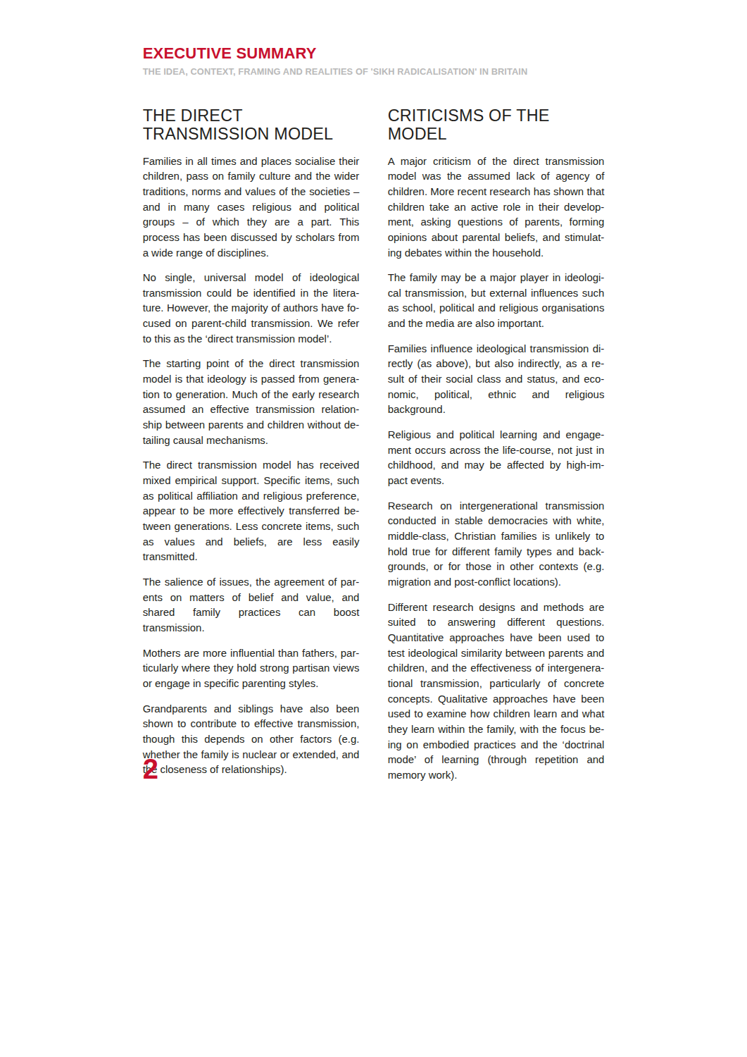Executive Summary
The Idea, Context, Framing and Realities of 'Sikh Radicalisation' in Britain
The Direct Transmission Model
Families in all times and places socialise their children, pass on family culture and the wider traditions, norms and values of the societies – and in many cases religious and political groups – of which they are a part. This process has been discussed by scholars from a wide range of disciplines.
No single, universal model of ideological transmission could be identified in the literature. However, the majority of authors have focused on parent-child transmission. We refer to this as the ‘direct transmission model’.
The starting point of the direct transmission model is that ideology is passed from generation to generation. Much of the early research assumed an effective transmission relationship between parents and children without detailing causal mechanisms.
The direct transmission model has received mixed empirical support. Specific items, such as political affiliation and religious preference, appear to be more effectively transferred between generations. Less concrete items, such as values and beliefs, are less easily transmitted.
The salience of issues, the agreement of parents on matters of belief and value, and shared family practices can boost transmission.
Mothers are more influential than fathers, particularly where they hold strong partisan views or engage in specific parenting styles.
Grandparents and siblings have also been shown to contribute to effective transmission, though this depends on other factors (e.g. whether the family is nuclear or extended, and the closeness of relationships).
Criticisms of the Model
A major criticism of the direct transmission model was the assumed lack of agency of children. More recent research has shown that children take an active role in their development, asking questions of parents, forming opinions about parental beliefs, and stimulating debates within the household.
The family may be a major player in ideological transmission, but external influences such as school, political and religious organisations and the media are also important.
Families influence ideological transmission directly (as above), but also indirectly, as a result of their social class and status, and economic, political, ethnic and religious background.
Religious and political learning and engagement occurs across the life-course, not just in childhood, and may be affected by high-impact events.
Research on intergenerational transmission conducted in stable democracies with white, middle-class, Christian families is unlikely to hold true for different family types and backgrounds, or for those in other contexts (e.g. migration and post-conflict locations).
Different research designs and methods are suited to answering different questions. Quantitative approaches have been used to test ideological similarity between parents and children, and the effectiveness of intergenerational transmission, particularly of concrete concepts. Qualitative approaches have been used to examine how children learn and what they learn within the family, with the focus being on embodied practices and the ‘doctrinal mode’ of learning (through repetition and memory work).
2